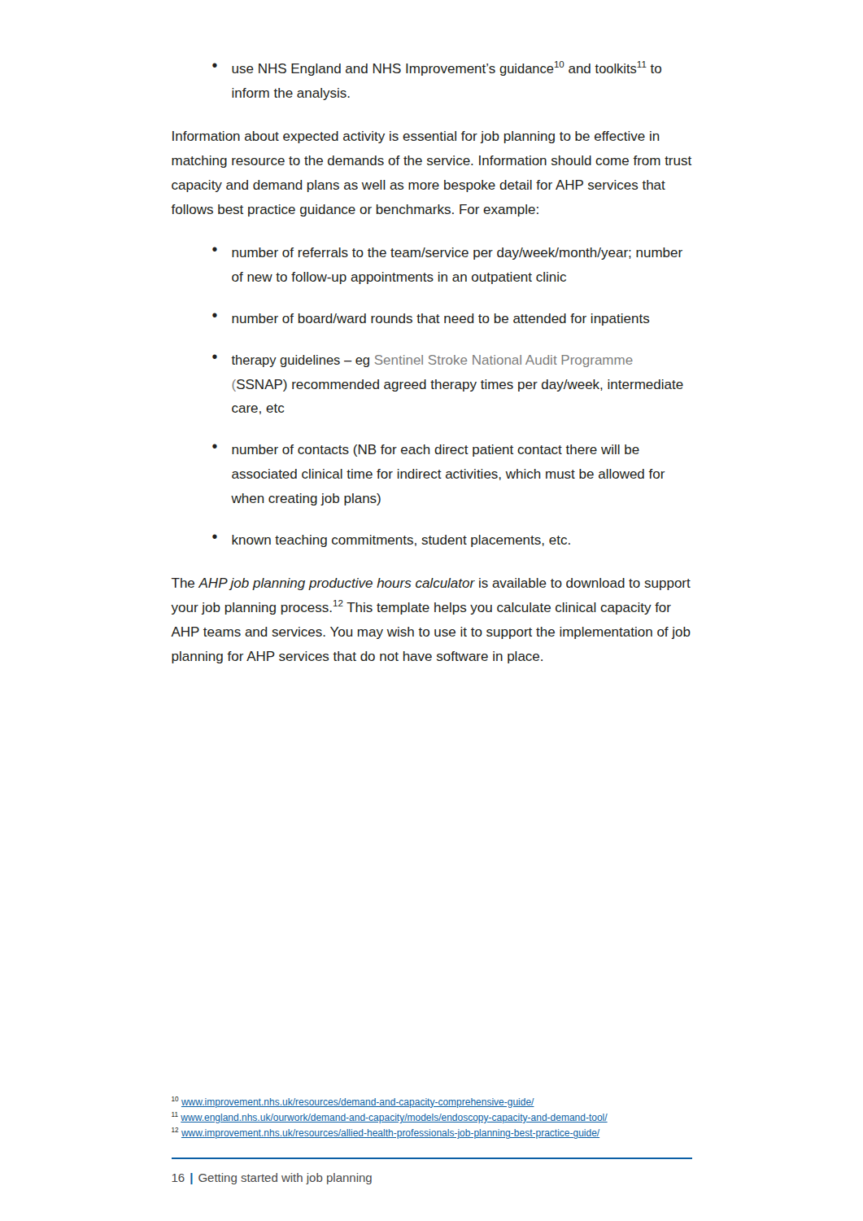use NHS England and NHS Improvement’s guidance10 and toolkits11 to inform the analysis.
Information about expected activity is essential for job planning to be effective in matching resource to the demands of the service. Information should come from trust capacity and demand plans as well as more bespoke detail for AHP services that follows best practice guidance or benchmarks. For example:
number of referrals to the team/service per day/week/month/year; number of new to follow-up appointments in an outpatient clinic
number of board/ward rounds that need to be attended for inpatients
therapy guidelines – eg Sentinel Stroke National Audit Programme (SSNAP) recommended agreed therapy times per day/week, intermediate care, etc
number of contacts (NB for each direct patient contact there will be associated clinical time for indirect activities, which must be allowed for when creating job plans)
known teaching commitments, student placements, etc.
The AHP job planning productive hours calculator is available to download to support your job planning process.12 This template helps you calculate clinical capacity for AHP teams and services. You may wish to use it to support the implementation of job planning for AHP services that do not have software in place.
10 www.improvement.nhs.uk/resources/demand-and-capacity-comprehensive-guide/
11 www.england.nhs.uk/ourwork/demand-and-capacity/models/endoscopy-capacity-and-demand-tool/
12 www.improvement.nhs.uk/resources/allied-health-professionals-job-planning-best-practice-guide/
16|Getting started with job planning